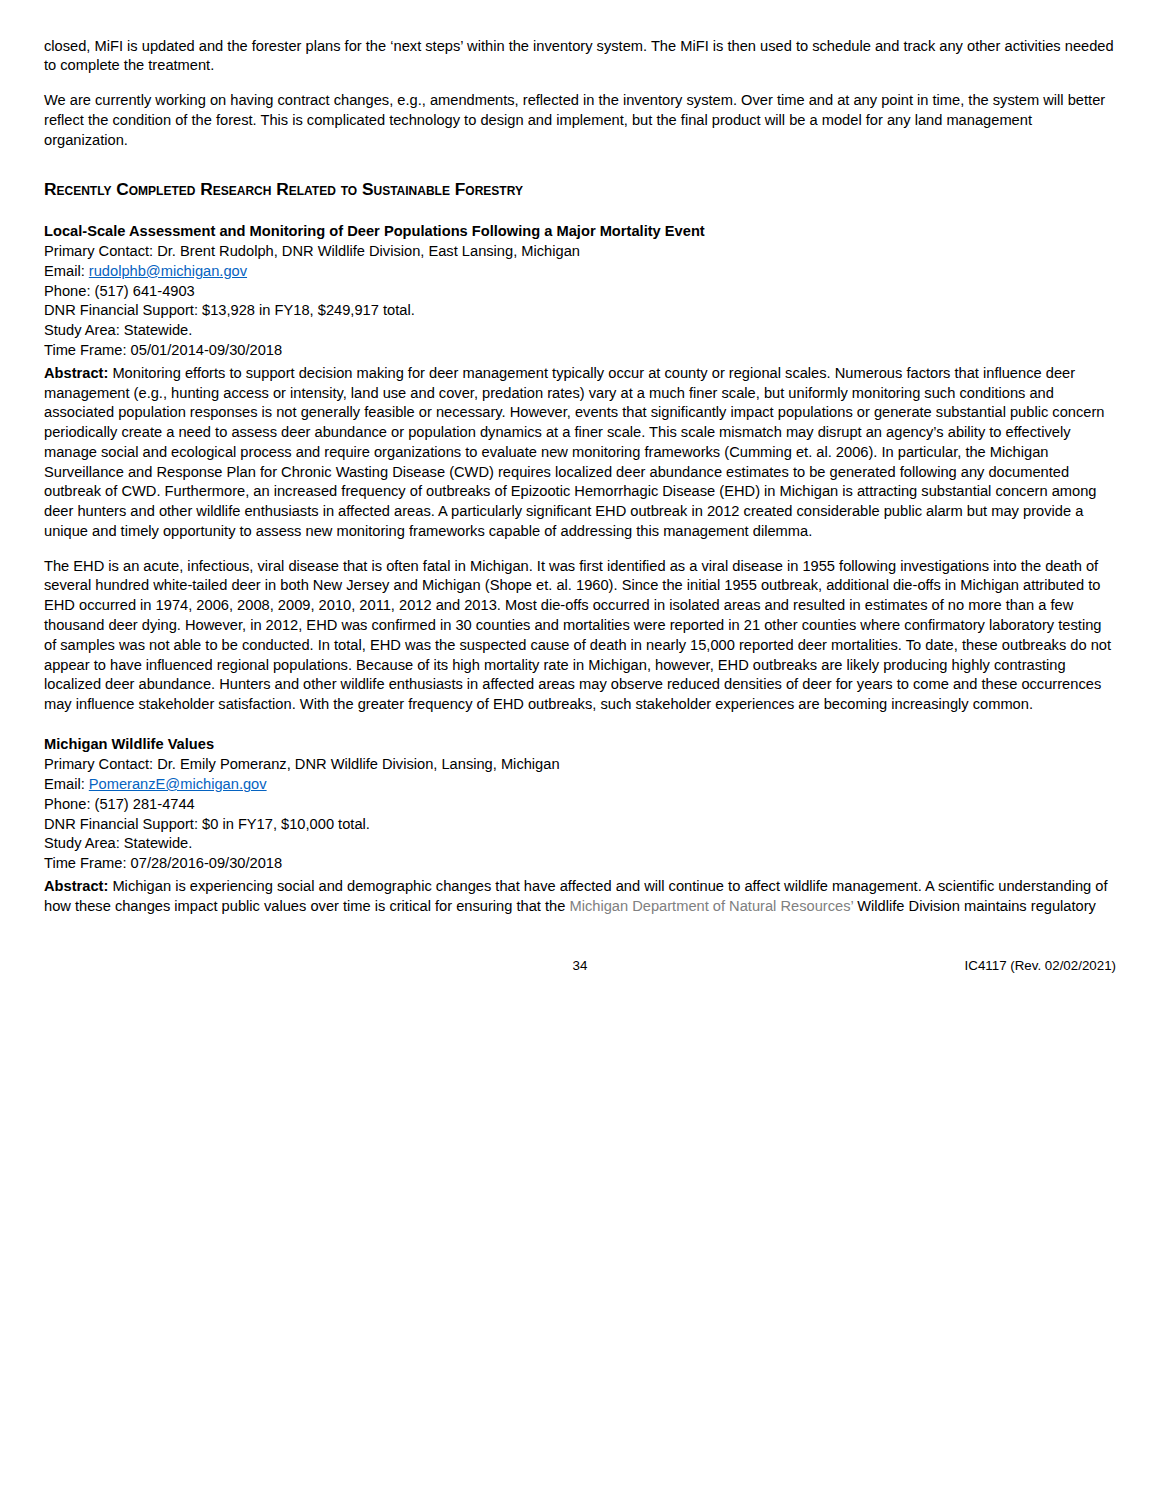closed, MiFI is updated and the forester plans for the ‘next steps’ within the inventory system. The MiFI is then used to schedule and track any other activities needed to complete the treatment.
We are currently working on having contract changes, e.g., amendments, reflected in the inventory system. Over time and at any point in time, the system will better reflect the condition of the forest. This is complicated technology to design and implement, but the final product will be a model for any land management organization.
Recently Completed Research Related to Sustainable Forestry
Local-Scale Assessment and Monitoring of Deer Populations Following a Major Mortality Event
Primary Contact: Dr. Brent Rudolph, DNR Wildlife Division, East Lansing, Michigan Email: rudolphb@michigan.gov Phone: (517) 641-4903 DNR Financial Support: $13,928 in FY18, $249,917 total. Study Area: Statewide. Time Frame: 05/01/2014-09/30/2018
Abstract: Monitoring efforts to support decision making for deer management typically occur at county or regional scales. Numerous factors that influence deer management (e.g., hunting access or intensity, land use and cover, predation rates) vary at a much finer scale, but uniformly monitoring such conditions and associated population responses is not generally feasible or necessary. However, events that significantly impact populations or generate substantial public concern periodically create a need to assess deer abundance or population dynamics at a finer scale. This scale mismatch may disrupt an agency’s ability to effectively manage social and ecological process and require organizations to evaluate new monitoring frameworks (Cumming et. al. 2006). In particular, the Michigan Surveillance and Response Plan for Chronic Wasting Disease (CWD) requires localized deer abundance estimates to be generated following any documented outbreak of CWD. Furthermore, an increased frequency of outbreaks of Epizootic Hemorrhagic Disease (EHD) in Michigan is attracting substantial concern among deer hunters and other wildlife enthusiasts in affected areas. A particularly significant EHD outbreak in 2012 created considerable public alarm but may provide a unique and timely opportunity to assess new monitoring frameworks capable of addressing this management dilemma.
The EHD is an acute, infectious, viral disease that is often fatal in Michigan. It was first identified as a viral disease in 1955 following investigations into the death of several hundred white-tailed deer in both New Jersey and Michigan (Shope et. al. 1960). Since the initial 1955 outbreak, additional die-offs in Michigan attributed to EHD occurred in 1974, 2006, 2008, 2009, 2010, 2011, 2012 and 2013. Most die-offs occurred in isolated areas and resulted in estimates of no more than a few thousand deer dying. However, in 2012, EHD was confirmed in 30 counties and mortalities were reported in 21 other counties where confirmatory laboratory testing of samples was not able to be conducted. In total, EHD was the suspected cause of death in nearly 15,000 reported deer mortalities. To date, these outbreaks do not appear to have influenced regional populations. Because of its high mortality rate in Michigan, however, EHD outbreaks are likely producing highly contrasting localized deer abundance. Hunters and other wildlife enthusiasts in affected areas may observe reduced densities of deer for years to come and these occurrences may influence stakeholder satisfaction. With the greater frequency of EHD outbreaks, such stakeholder experiences are becoming increasingly common.
Michigan Wildlife Values
Primary Contact: Dr. Emily Pomeranz, DNR Wildlife Division, Lansing, Michigan Email: PomeranzE@michigan.gov Phone: (517) 281-4744 DNR Financial Support: $0 in FY17, $10,000 total. Study Area: Statewide. Time Frame: 07/28/2016-09/30/2018
Abstract: Michigan is experiencing social and demographic changes that have affected and will continue to affect wildlife management. A scientific understanding of how these changes impact public values over time is critical for ensuring that the Michigan Department of Natural Resources’ Wildlife Division maintains regulatory
34
IC4117 (Rev. 02/02/2021)